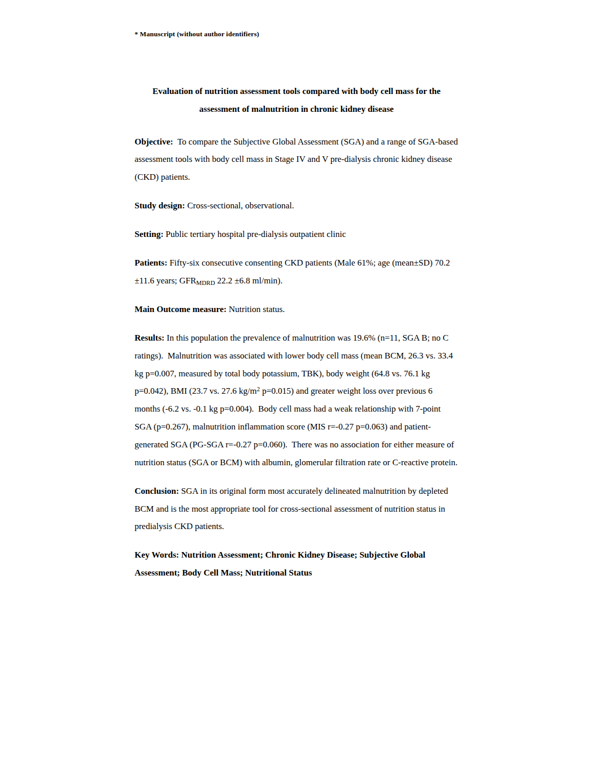* Manuscript (without author identifiers)
Evaluation of nutrition assessment tools compared with body cell mass for the assessment of malnutrition in chronic kidney disease
Objective: To compare the Subjective Global Assessment (SGA) and a range of SGA-based assessment tools with body cell mass in Stage IV and V pre-dialysis chronic kidney disease (CKD) patients.
Study design: Cross-sectional, observational.
Setting: Public tertiary hospital pre-dialysis outpatient clinic
Patients: Fifty-six consecutive consenting CKD patients (Male 61%; age (mean±SD) 70.2 ±11.6 years; GFRMDRD 22.2 ±6.8 ml/min).
Main Outcome measure: Nutrition status.
Results: In this population the prevalence of malnutrition was 19.6% (n=11, SGA B; no C ratings). Malnutrition was associated with lower body cell mass (mean BCM, 26.3 vs. 33.4 kg p=0.007, measured by total body potassium, TBK), body weight (64.8 vs. 76.1 kg p=0.042), BMI (23.7 vs. 27.6 kg/m2 p=0.015) and greater weight loss over previous 6 months (-6.2 vs. -0.1 kg p=0.004). Body cell mass had a weak relationship with 7-point SGA (p=0.267), malnutrition inflammation score (MIS r=-0.27 p=0.063) and patient-generated SGA (PG-SGA r=-0.27 p=0.060). There was no association for either measure of nutrition status (SGA or BCM) with albumin, glomerular filtration rate or C-reactive protein.
Conclusion: SGA in its original form most accurately delineated malnutrition by depleted BCM and is the most appropriate tool for cross-sectional assessment of nutrition status in predialysis CKD patients.
Key Words: Nutrition Assessment; Chronic Kidney Disease; Subjective Global Assessment; Body Cell Mass; Nutritional Status